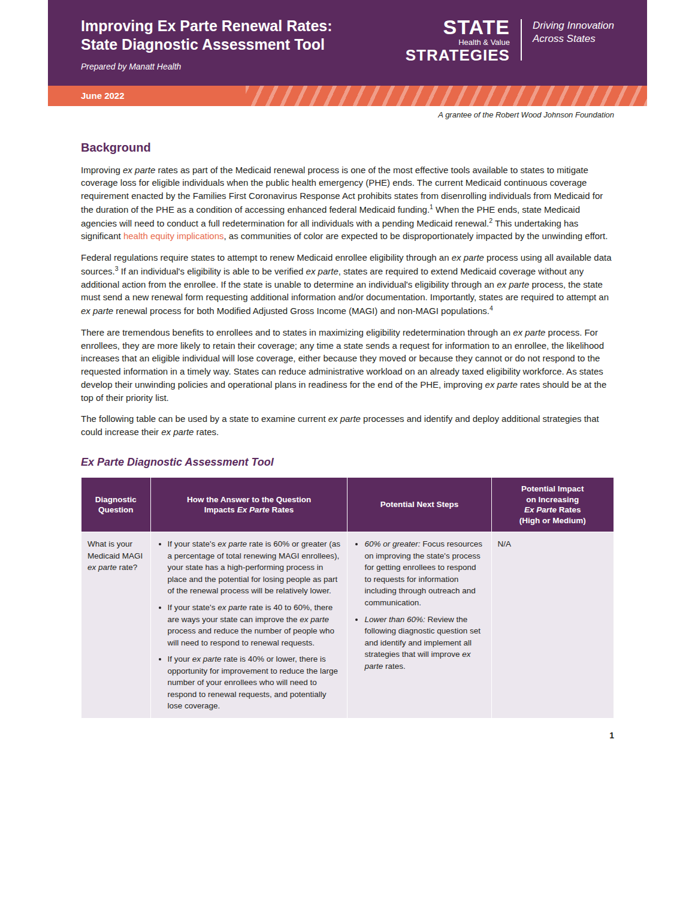Improving Ex Parte Renewal Rates:
State Diagnostic Assessment Tool
Prepared by Manatt Health
STATE Health & Value STRATEGIES
Driving Innovation
Across States
June 2022
A grantee of the Robert Wood Johnson Foundation
Background
Improving ex parte rates as part of the Medicaid renewal process is one of the most effective tools available to states to mitigate coverage loss for eligible individuals when the public health emergency (PHE) ends. The current Medicaid continuous coverage requirement enacted by the Families First Coronavirus Response Act prohibits states from disenrolling individuals from Medicaid for the duration of the PHE as a condition of accessing enhanced federal Medicaid funding.1 When the PHE ends, state Medicaid agencies will need to conduct a full redetermination for all individuals with a pending Medicaid renewal.2 This undertaking has significant health equity implications, as communities of color are expected to be disproportionately impacted by the unwinding effort.
Federal regulations require states to attempt to renew Medicaid enrollee eligibility through an ex parte process using all available data sources.3 If an individual's eligibility is able to be verified ex parte, states are required to extend Medicaid coverage without any additional action from the enrollee. If the state is unable to determine an individual's eligibility through an ex parte process, the state must send a new renewal form requesting additional information and/or documentation. Importantly, states are required to attempt an ex parte renewal process for both Modified Adjusted Gross Income (MAGI) and non-MAGI populations.4
There are tremendous benefits to enrollees and to states in maximizing eligibility redetermination through an ex parte process. For enrollees, they are more likely to retain their coverage; any time a state sends a request for information to an enrollee, the likelihood increases that an eligible individual will lose coverage, either because they moved or because they cannot or do not respond to the requested information in a timely way. States can reduce administrative workload on an already taxed eligibility workforce. As states develop their unwinding policies and operational plans in readiness for the end of the PHE, improving ex parte rates should be at the top of their priority list.
The following table can be used by a state to examine current ex parte processes and identify and deploy additional strategies that could increase their ex parte rates.
Ex Parte Diagnostic Assessment Tool
| Diagnostic Question | How the Answer to the Question Impacts Ex Parte Rates | Potential Next Steps | Potential Impact on Increasing Ex Parte Rates (High or Medium) |
| --- | --- | --- | --- |
| What is your Medicaid MAGI ex parte rate? | If your state's ex parte rate is 60% or greater (as a percentage of total renewing MAGI enrollees), your state has a high-performing process in place and the potential for losing people as part of the renewal process will be relatively lower. If your state's ex parte rate is 40 to 60%, there are ways your state can improve the ex parte process and reduce the number of people who will need to respond to renewal requests. If your ex parte rate is 40% or lower, there is opportunity for improvement to reduce the large number of your enrollees who will need to respond to renewal requests, and potentially lose coverage. | 60% or greater: Focus resources on improving the state's process for getting enrollees to respond to requests for information including through outreach and communication. Lower than 60%: Review the following diagnostic question set and identify and implement all strategies that will improve ex parte rates. | N/A |
1